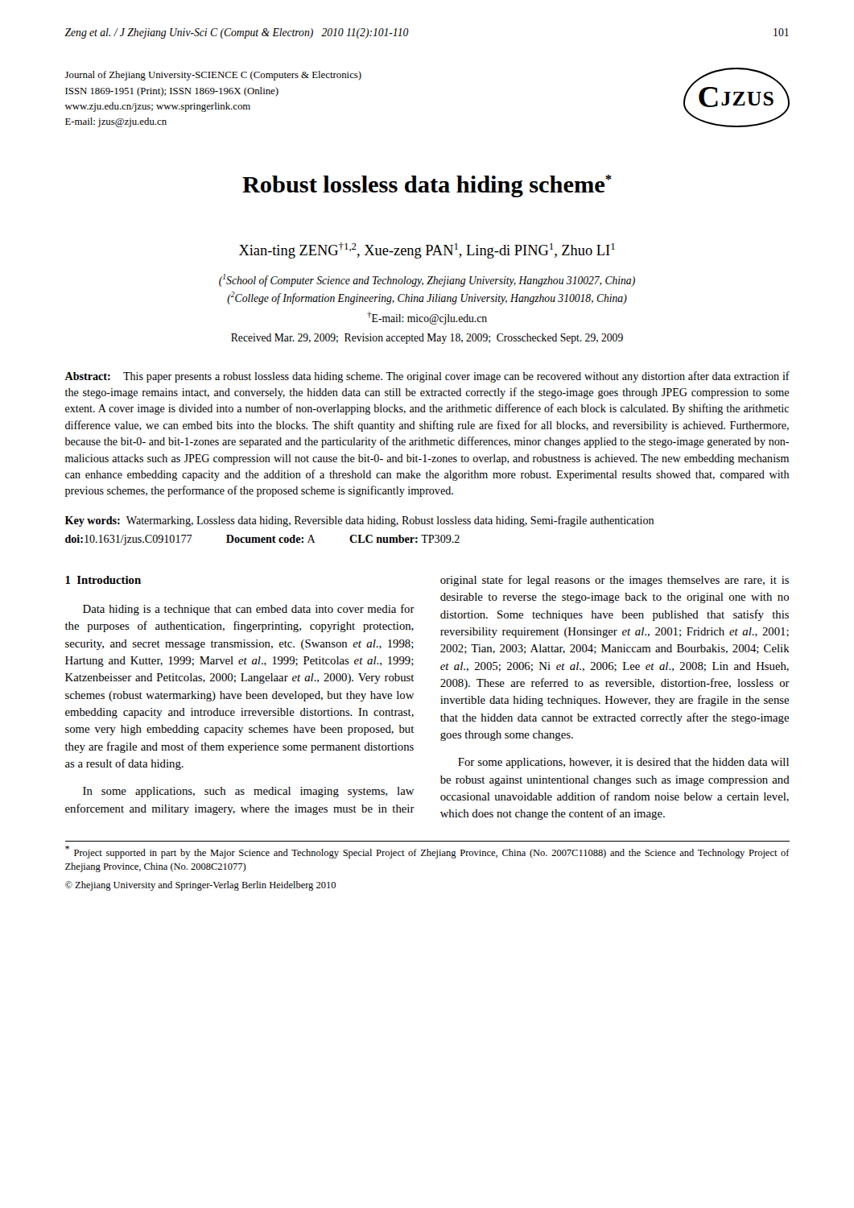Zeng et al. / J Zhejiang Univ-Sci C (Comput & Electron) 2010 11(2):101-110 101
Journal of Zhejiang University-SCIENCE C (Computers & Electronics)
ISSN 1869-1951 (Print); ISSN 1869-196X (Online)
www.zju.edu.cn/jzus; www.springerlink.com
E-mail: jzus@zju.edu.cn
CJZUS
Robust lossless data hiding scheme*
Xian-ting ZENG†1,2, Xue-zeng PAN1, Ling-di PING1, Zhuo LI1
(1School of Computer Science and Technology, Zhejiang University, Hangzhou 310027, China)
(2College of Information Engineering, China Jiliang University, Hangzhou 310018, China)
†E-mail: mico@cjlu.edu.cn
Received Mar. 29, 2009; Revision accepted May 18, 2009; Crosschecked Sept. 29, 2009
Abstract: This paper presents a robust lossless data hiding scheme. The original cover image can be recovered without any distortion after data extraction if the stego-image remains intact, and conversely, the hidden data can still be extracted correctly if the stego-image goes through JPEG compression to some extent. A cover image is divided into a number of non-overlapping blocks, and the arithmetic difference of each block is calculated. By shifting the arithmetic difference value, we can embed bits into the blocks. The shift quantity and shifting rule are fixed for all blocks, and reversibility is achieved. Furthermore, because the bit-0- and bit-1-zones are separated and the particularity of the arithmetic differences, minor changes applied to the stego-image generated by non-malicious attacks such as JPEG compression will not cause the bit-0- and bit-1-zones to overlap, and robustness is achieved. The new embedding mechanism can enhance embedding capacity and the addition of a threshold can make the algorithm more robust. Experimental results showed that, compared with previous schemes, the performance of the proposed scheme is significantly improved.
Key words: Watermarking, Lossless data hiding, Reversible data hiding, Robust lossless data hiding, Semi-fragile authentication
doi: 10.1631/jzus.C0910177 Document code: A CLC number: TP309.2
1 Introduction
Data hiding is a technique that can embed data into cover media for the purposes of authentication, fingerprinting, copyright protection, security, and secret message transmission, etc. (Swanson et al., 1998; Hartung and Kutter, 1999; Marvel et al., 1999; Petitcolas et al., 1999; Katzenbeisser and Petitcolas, 2000; Langelaar et al., 2000). Very robust schemes (robust watermarking) have been developed, but they have low embedding capacity and introduce irreversible distortions. In contrast, some very high embedding capacity schemes have been proposed, but they are fragile and most of them experience some permanent distortions as a result of data hiding.
In some applications, such as medical imaging systems, law enforcement and military imagery, where the images must be in their original state for legal reasons or the images themselves are rare, it is desirable to reverse the stego-image back to the original one with no distortion. Some techniques have been published that satisfy this reversibility requirement (Honsinger et al., 2001; Fridrich et al., 2001; 2002; Tian, 2003; Alattar, 2004; Maniccam and Bourbakis, 2004; Celik et al., 2005; 2006; Ni et al., 2006; Lee et al., 2008; Lin and Hsueh, 2008). These are referred to as reversible, distortion-free, lossless or invertible data hiding techniques. However, they are fragile in the sense that the hidden data cannot be extracted correctly after the stego-image goes through some changes.
For some applications, however, it is desired that the hidden data will be robust against unintentional changes such as image compression and occasional unavoidable addition of random noise below a certain level, which does not change the content of an image.
* Project supported in part by the Major Science and Technology Special Project of Zhejiang Province, China (No. 2007C11088) and the Science and Technology Project of Zhejiang Province, China (No. 2008C21077)
© Zhejiang University and Springer-Verlag Berlin Heidelberg 2010